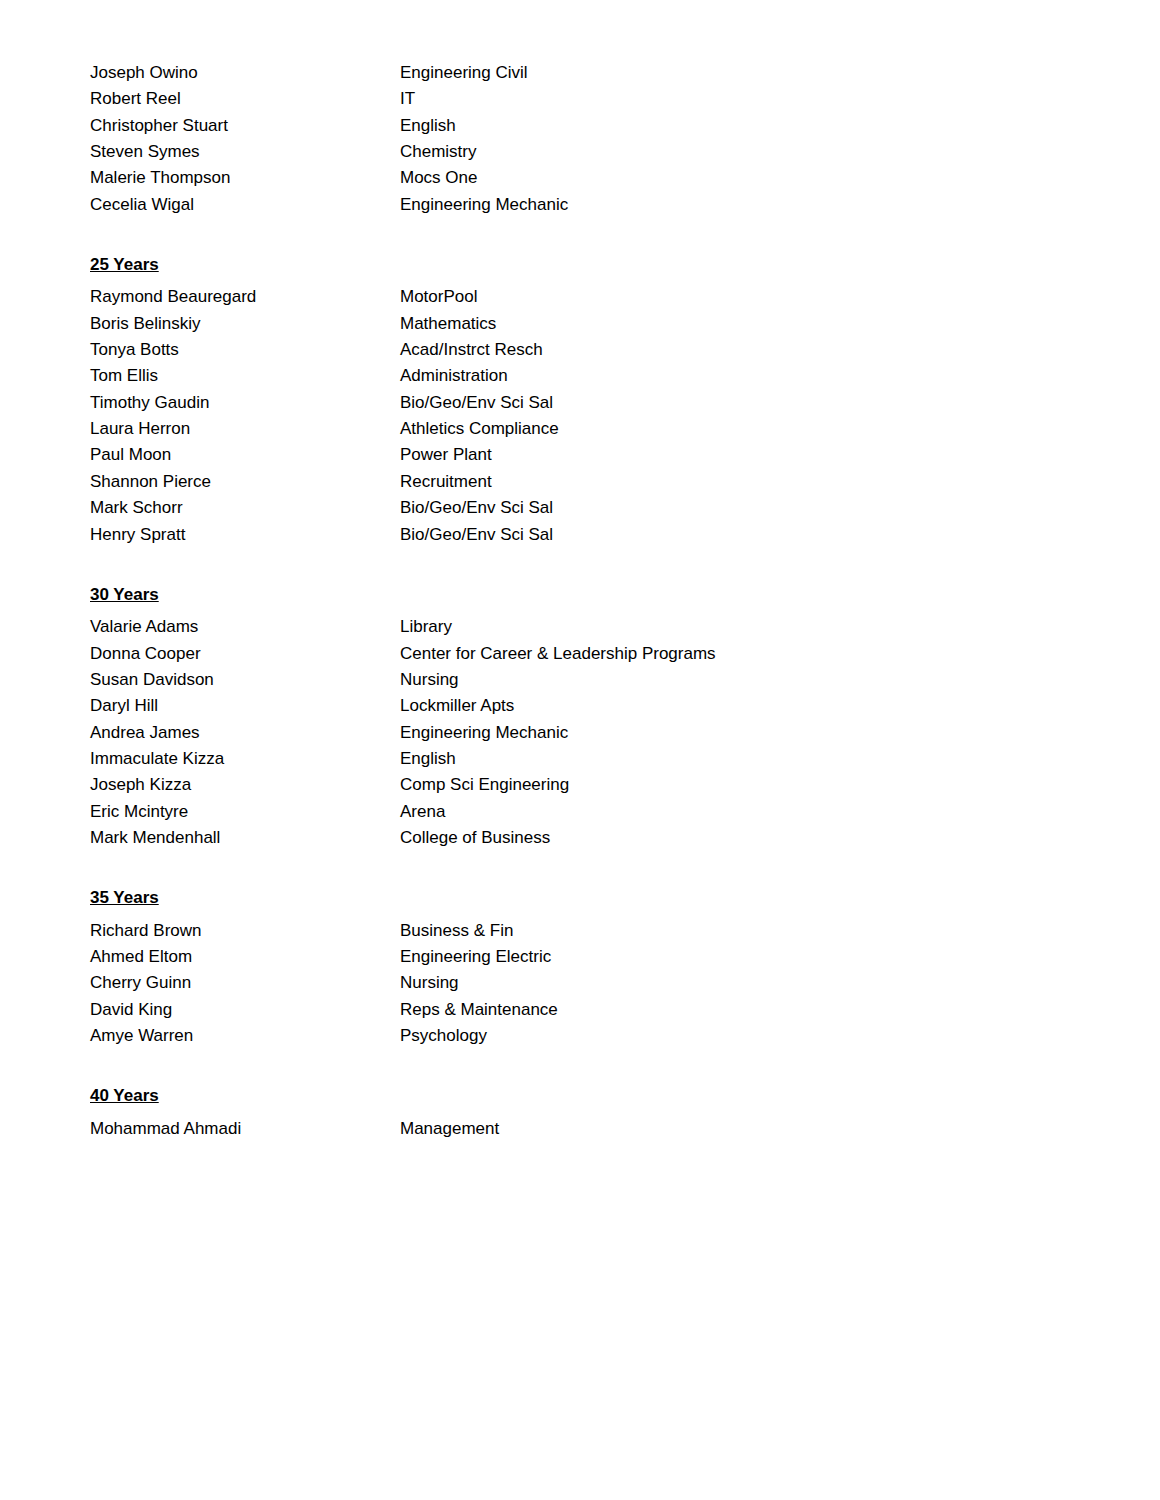| Joseph Owino | Engineering Civil |
| Robert Reel | IT |
| Christopher Stuart | English |
| Steven Symes | Chemistry |
| Malerie Thompson | Mocs One |
| Cecelia Wigal | Engineering Mechanic |
25 Years
| Raymond Beauregard | MotorPool |
| Boris Belinskiy | Mathematics |
| Tonya Botts | Acad/Instrct Resch |
| Tom Ellis | Administration |
| Timothy Gaudin | Bio/Geo/Env Sci Sal |
| Laura Herron | Athletics Compliance |
| Paul Moon | Power Plant |
| Shannon Pierce | Recruitment |
| Mark Schorr | Bio/Geo/Env Sci Sal |
| Henry Spratt | Bio/Geo/Env Sci Sal |
30 Years
| Valarie Adams | Library |
| Donna Cooper | Center for Career & Leadership Programs |
| Susan Davidson | Nursing |
| Daryl Hill | Lockmiller Apts |
| Andrea James | Engineering Mechanic |
| Immaculate Kizza | English |
| Joseph Kizza | Comp Sci Engineering |
| Eric Mcintyre | Arena |
| Mark Mendenhall | College of Business |
35 Years
| Richard Brown | Business & Fin |
| Ahmed Eltom | Engineering Electric |
| Cherry Guinn | Nursing |
| David King | Reps & Maintenance |
| Amye Warren | Psychology |
40 Years
| Mohammad Ahmadi | Management |